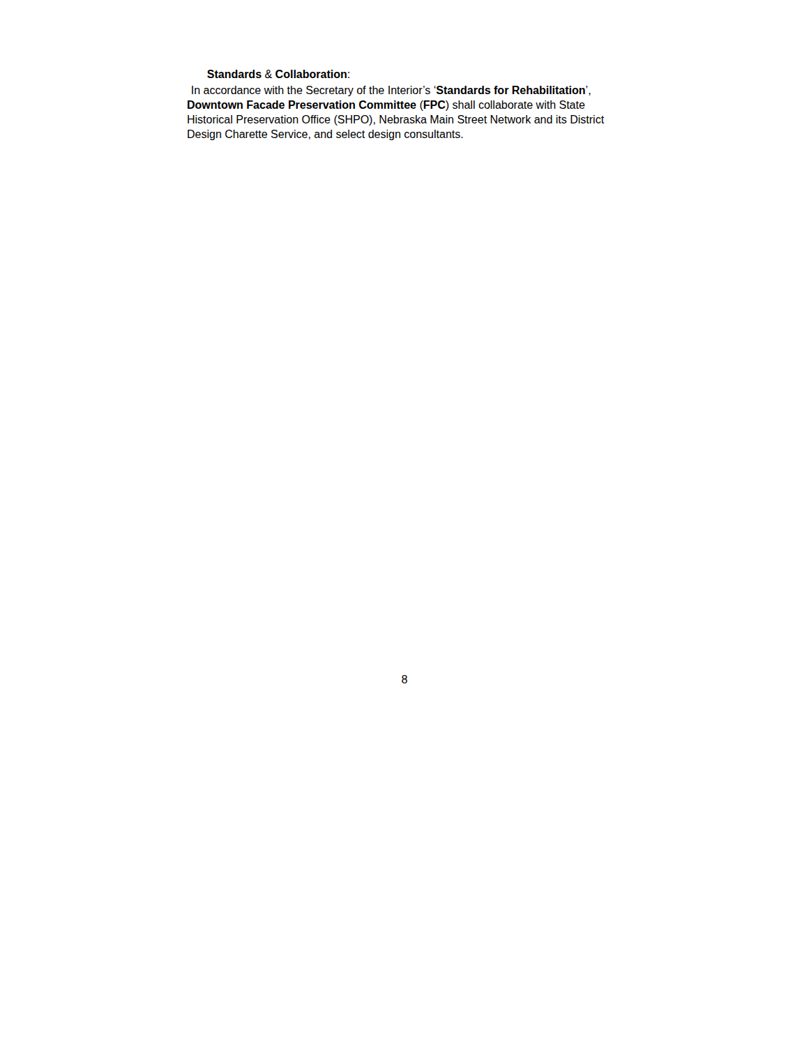Standards & Collaboration:
In accordance with the Secretary of the Interior’s ‘Standards for Rehabilitation’, Downtown Facade Preservation Committee (FPC) shall collaborate with State Historical Preservation Office (SHPO), Nebraska Main Street Network and its District Design Charette Service, and select design consultants.
8